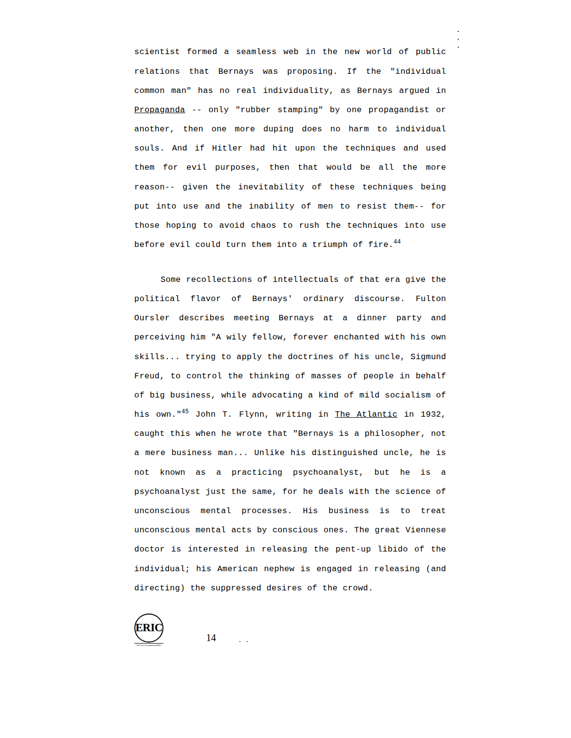.
.
.
scientist formed a seamless web in the new world of public relations that Bernays was proposing. If the "individual common man" has no real individuality, as Bernays argued in Propaganda -- only "rubber stamping" by one propagandist or another, then one more duping does no harm to individual souls. And if Hitler had hit upon the techniques and used them for evil purposes, then that would be all the more reason-- given the inevitability of these techniques being put into use and the inability of men to resist them-- for those hoping to avoid chaos to rush the techniques into use before evil could turn them into a triumph of fire.44
Some recollections of intellectuals of that era give the political flavor of Bernays' ordinary discourse. Fulton Oursler describes meeting Bernays at a dinner party and perceiving him "A wily fellow, forever enchanted with his own skills... trying to apply the doctrines of his uncle, Sigmund Freud, to control the thinking of masses of people in behalf of big business, while advocating a kind of mild socialism of his own."45 John T. Flynn, writing in The Atlantic in 1932, caught this when he wrote that "Bernays is a philosopher, not a mere business man... Unlike his distinguished uncle, he is not known as a practicing psychoanalyst, but he is a psychoanalyst just the same, for he deals with the science of unconscious mental processes. His business is to treat unconscious mental acts by conscious ones. The great Viennese doctor is interested in releasing the pent-up libido of the individual; his American nephew is engaged in releasing (and directing) the suppressed desires of the crowd.
ERIC
Full Text Provided by ERIC
14
. .